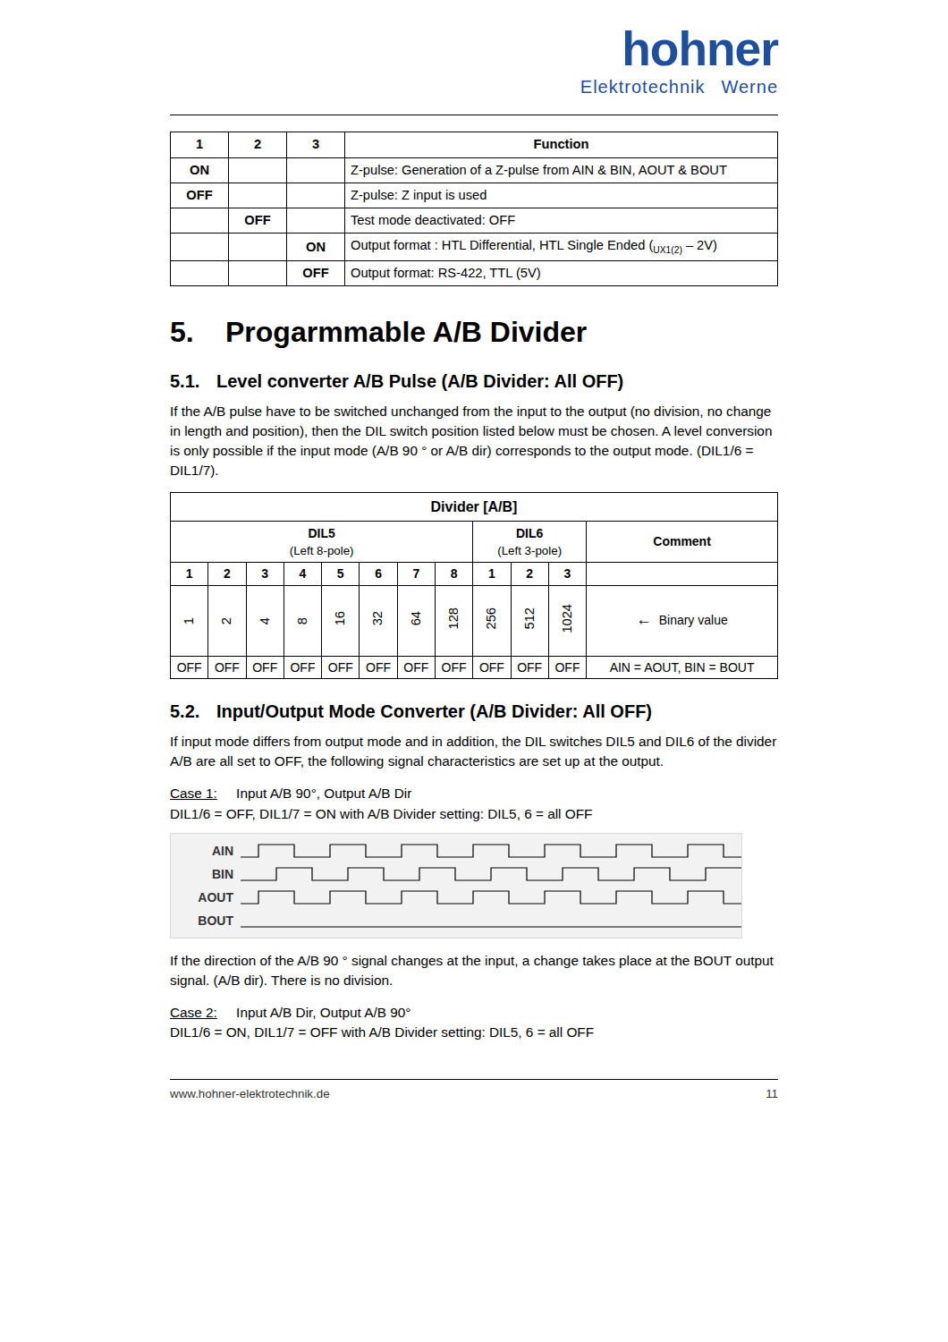hohner
Elektrotechnik Werne
| 1 | 2 | 3 | Function |
| --- | --- | --- | --- |
| ON | | | Z-pulse: Generation of a Z-pulse from AIN & BIN, AOUT & BOUT |
| OFF | | | Z-pulse: Z input is used |
| | OFF | | Test mode deactivated: OFF |
| | | ON | Output format : HTL Differential, HTL Single Ended ( UX1(2) – 2V) |
| | | OFF | Output format: RS-422, TTL (5V) |
5. Progarmmable A/B Divider
5.1. Level converter A/B Pulse (A/B Divider: All OFF)
If the A/B pulse have to be switched unchanged from the input to the output (no division, no change in length and position), then the DIL switch position listed below must be chosen. A level conversion is only possible if the input mode (A/B 90 ° or A/B dir) corresponds to the output mode. (DIL1/6 = DIL1/7).
| Divider [A/B] |
| --- |
| DIL5 (Left 8-pole) | DIL6 (Left 3-pole) | Comment |
| 1 | 2 | 3 | 4 | 5 | 6 | 7 | 8 | 1 | 2 | 3 | |
| 1 | 2 | 4 | 8 | 16 | 32 | 64 | 128 | 256 | 512 | 1024 | ← Binary value |
| OFF | OFF | OFF | OFF | OFF | OFF | OFF | OFF | OFF | OFF | OFF | AIN = AOUT, BIN = BOUT |
5.2. Input/Output Mode Converter (A/B Divider: All OFF)
If input mode differs from output mode and in addition, the DIL switches DIL5 and DIL6 of the divider A/B are all set to OFF, the following signal characteristics are set up at the output.
Case 1: Input A/B 90°, Output A/B Dir
DIL1/6 = OFF, DIL1/7 = ON with A/B Divider setting: DIL5, 6 = all OFF
AIN
BIN
AOUT
BOUT
If the direction of the A/B 90 ° signal changes at the input, a change takes place at the BOUT output signal. (A/B dir). There is no division.
Case 2: Input A/B Dir, Output A/B 90°
DIL1/6 = ON, DIL1/7 = OFF with A/B Divider setting: DIL5, 6 = all OFF
www.hohner-elektrotechnik.de 11